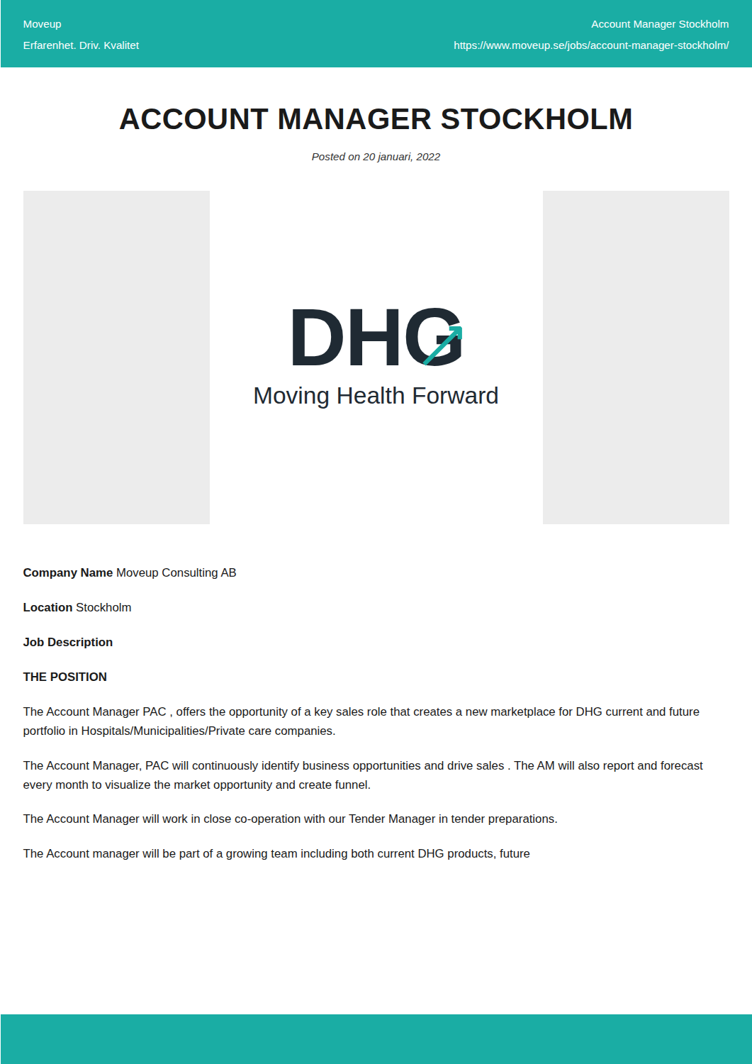Moveup Erfarenhet. Driv. Kvalitet
Account Manager Stockholm https://www.moveup.se/jobs/account-manager-stockholm/
Account Manager Stockholm
Posted on 20 januari, 2022
DHG⟶
Moving Health Forward
Company Name Moveup Consulting AB
Location Stockholm
Job Description
THE POSITION
The Account Manager PAC , offers the opportunity of a key sales role that creates a new marketplace for DHG current and future portfolio in Hospitals/Municipalities/Private care companies.
The Account Manager, PAC will continuously identify business opportunities and drive sales . The AM will also report and forecast every month to visualize the market opportunity and create funnel.
The Account Manager will work in close co-operation with our Tender Manager in tender preparations.
The Account manager will be part of a growing team including both current DHG products, future